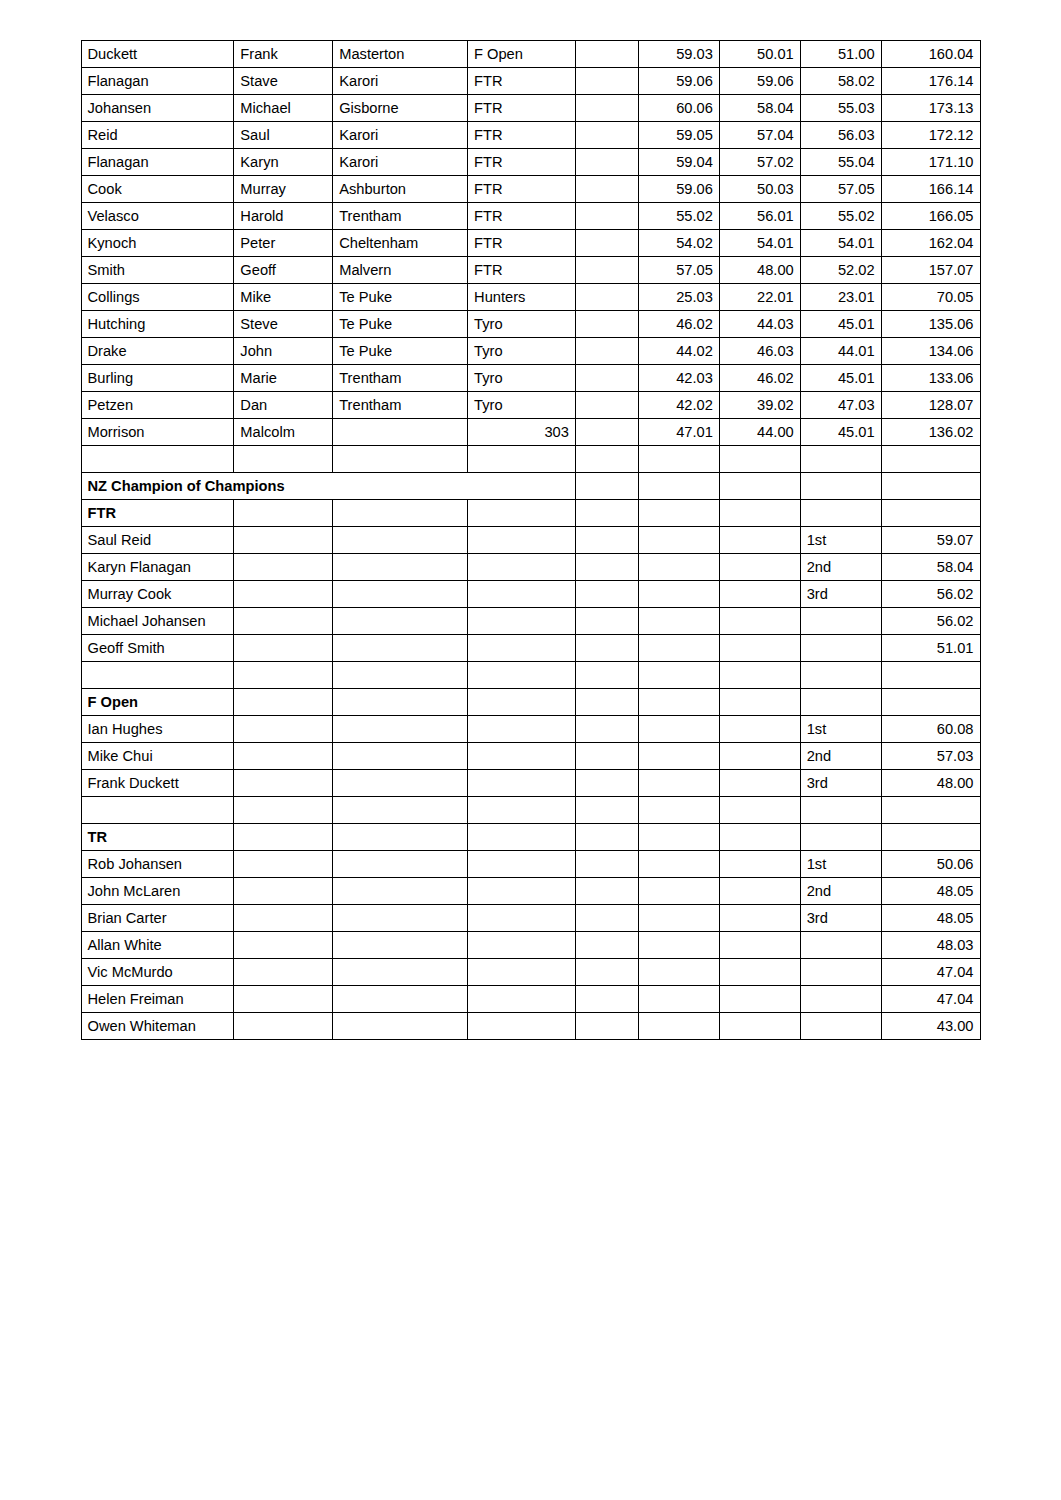| Duckett | Frank | Masterton | F Open | | 59.03 | 50.01 | 51.00 | 160.04 |
| Flanagan | Stave | Karori | FTR | | 59.06 | 59.06 | 58.02 | 176.14 |
| Johansen | Michael | Gisborne | FTR | | 60.06 | 58.04 | 55.03 | 173.13 |
| Reid | Saul | Karori | FTR | | 59.05 | 57.04 | 56.03 | 172.12 |
| Flanagan | Karyn | Karori | FTR | | 59.04 | 57.02 | 55.04 | 171.10 |
| Cook | Murray | Ashburton | FTR | | 59.06 | 50.03 | 57.05 | 166.14 |
| Velasco | Harold | Trentham | FTR | | 55.02 | 56.01 | 55.02 | 166.05 |
| Kynoch | Peter | Cheltenham | FTR | | 54.02 | 54.01 | 54.01 | 162.04 |
| Smith | Geoff | Malvern | FTR | | 57.05 | 48.00 | 52.02 | 157.07 |
| Collings | Mike | Te Puke | Hunters | | 25.03 | 22.01 | 23.01 | 70.05 |
| Hutching | Steve | Te Puke | Tyro | | 46.02 | 44.03 | 45.01 | 135.06 |
| Drake | John | Te Puke | Tyro | | 44.02 | 46.03 | 44.01 | 134.06 |
| Burling | Marie | Trentham | Tyro | | 42.03 | 46.02 | 45.01 | 133.06 |
| Petzen | Dan | Trentham | Tyro | | 42.02 | 39.02 | 47.03 | 128.07 |
| Morrison | Malcolm | | 303 | | 47.01 | 44.00 | 45.01 | 136.02 |
| NZ Champion of Champions | | | | | |
| FTR | | | | | | | | |
| Saul Reid | | | | | | | 1st | 59.07 |
| Karyn Flanagan | | | | | | | 2nd | 58.04 |
| Murray Cook | | | | | | | 3rd | 56.02 |
| Michael Johansen | | | | | | | | 56.02 |
| Geoff Smith | | | | | | | | 51.01 |
| F Open | | | | | | | | |
| Ian Hughes | | | | | | | 1st | 60.08 |
| Mike Chui | | | | | | | 2nd | 57.03 |
| Frank Duckett | | | | | | | 3rd | 48.00 |
| TR | | | | | | | | |
| Rob Johansen | | | | | | | 1st | 50.06 |
| John McLaren | | | | | | | 2nd | 48.05 |
| Brian Carter | | | | | | | 3rd | 48.05 |
| Allan White | | | | | | | | 48.03 |
| Vic McMurdo | | | | | | | | 47.04 |
| Helen Freiman | | | | | | | | 47.04 |
| Owen Whiteman | | | | | | | | 43.00 |